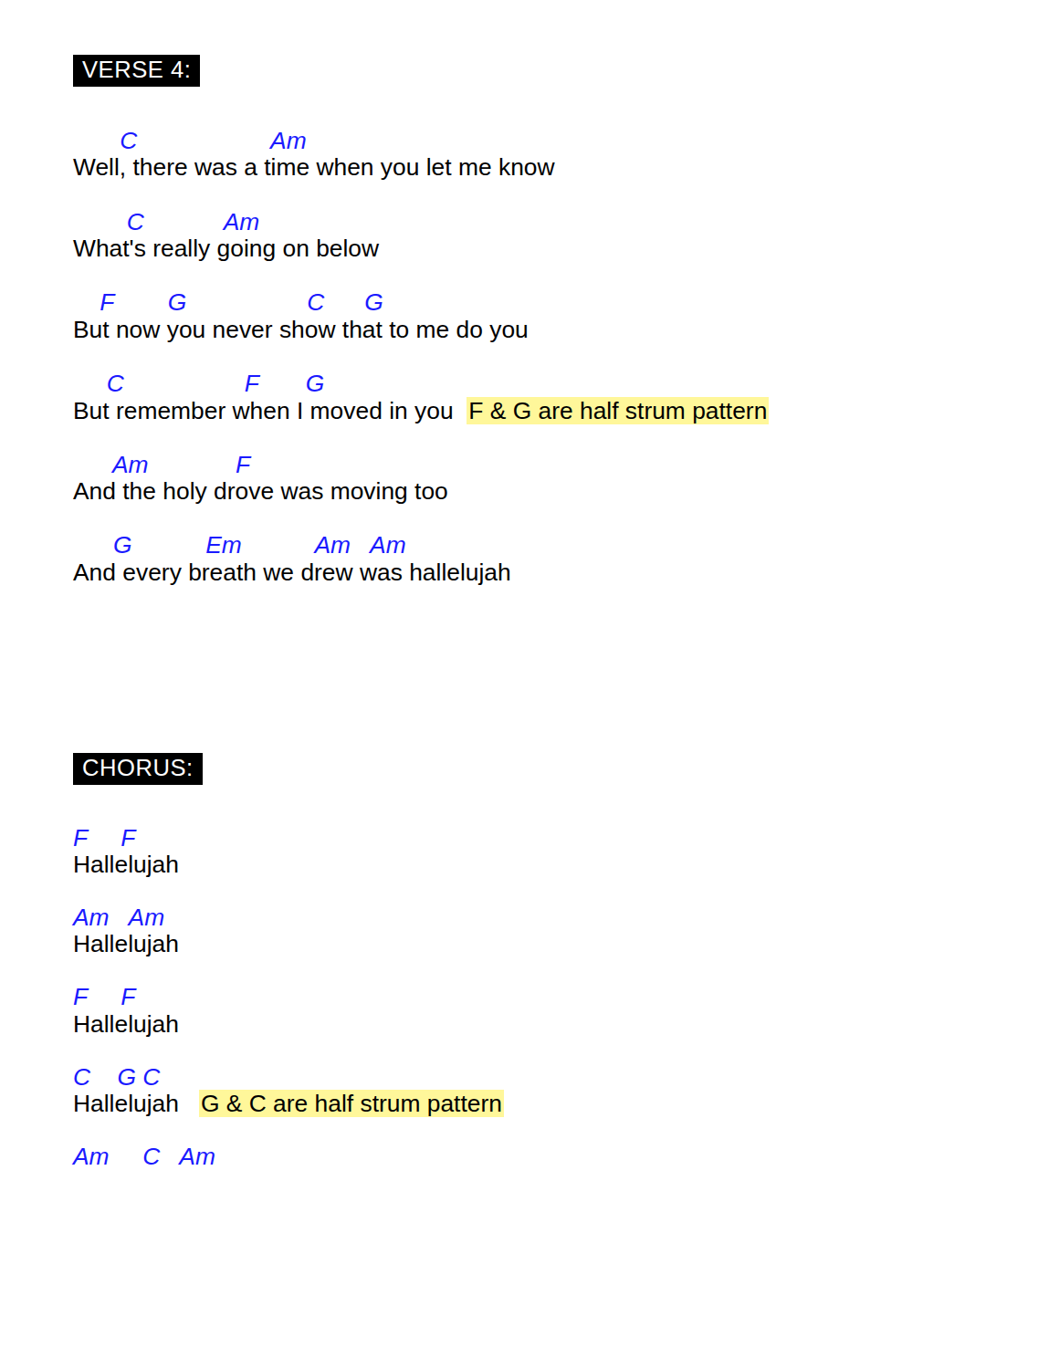VERSE 4:
C Am Well, there was a time when you let me know C Am What's really going on below F G C G But now you never show that to me do you C F G But remember when I moved in you F & G are half strum pattern Am F And the holy drove was moving too G Em Am Am And every breath we drew was hallelujah
CHORUS:
F F Hallelujah Am Am Hallelujah F F Hallelujah C G C Hallelujah G & C are half strum pattern Am C Am